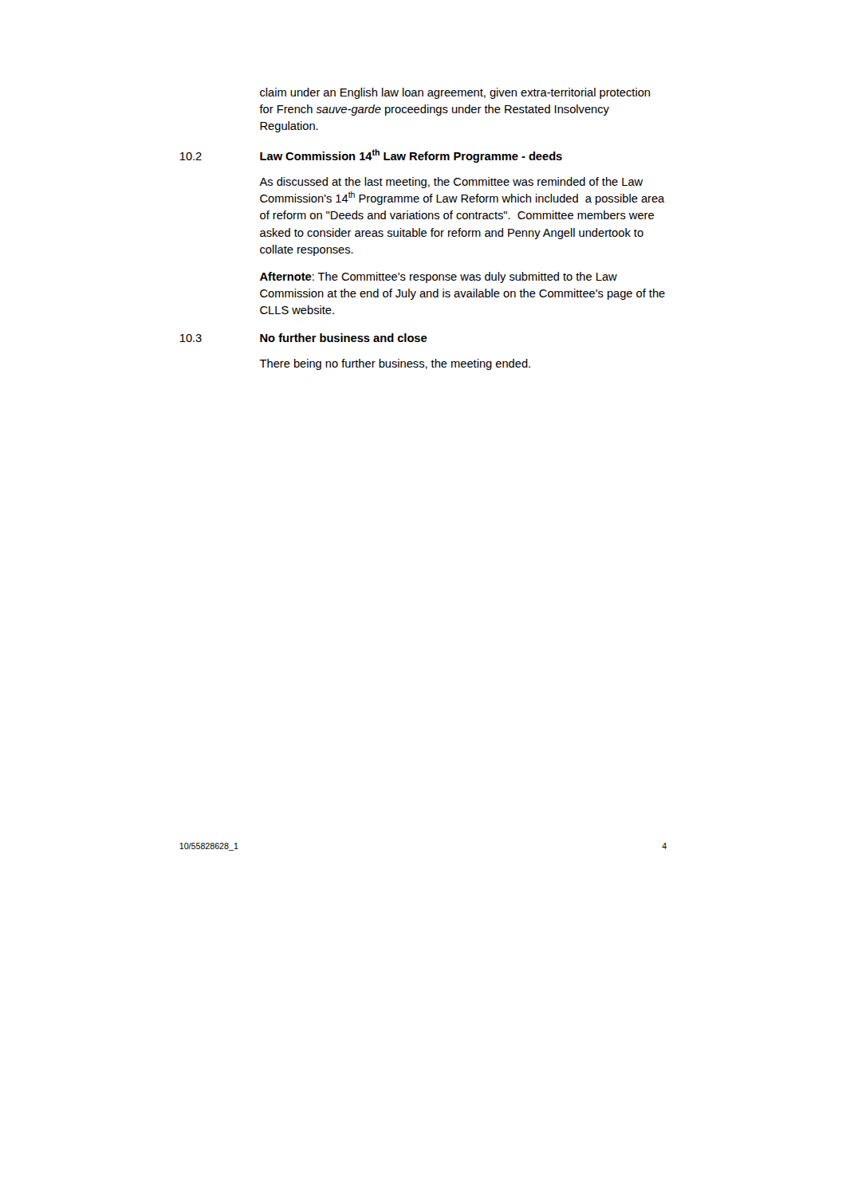claim under an English law loan agreement, given extra-territorial protection for French sauve-garde proceedings under the Restated Insolvency Regulation.
10.2
Law Commission 14th Law Reform Programme - deeds
As discussed at the last meeting, the Committee was reminded of the Law Commission's 14th Programme of Law Reform which included a possible area of reform on "Deeds and variations of contracts". Committee members were asked to consider areas suitable for reform and Penny Angell undertook to collate responses.
Afternote: The Committee's response was duly submitted to the Law Commission at the end of July and is available on the Committee's page of the CLLS website.
10.3
No further business and close
There being no further business, the meeting ended.
10/55828628_1 4